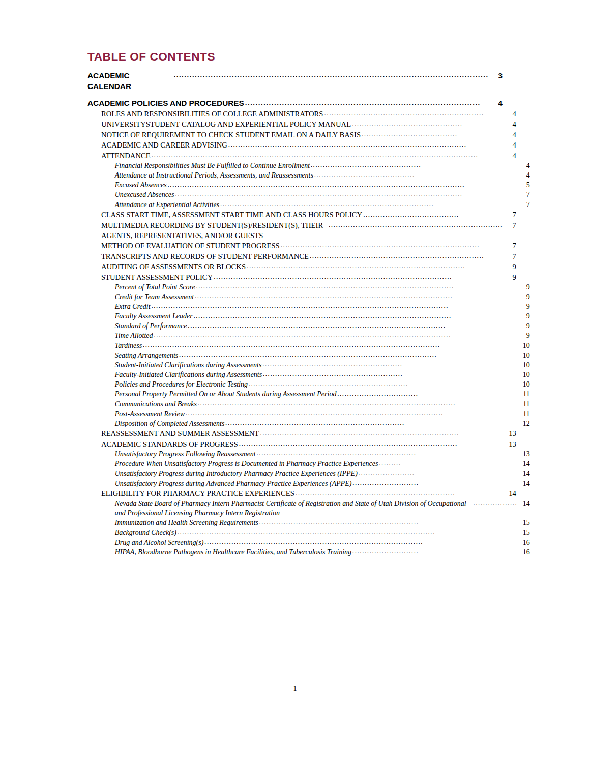TABLE OF CONTENTS
ACADEMIC CALENDAR ........................................................................................................................... 3
ACADEMIC POLICIES AND PROCEDURES ......................................................................................... 4
ROLES AND RESPONSIBILITIES OF COLLEGE ADMINISTRATORS ................................................................. 4
UNIVERSITYSTUDENT CATALOG AND EXPERIENTIAL POLICY MANUAL ............................................. 4
NOTICE OF REQUIREMENT TO CHECK STUDENT EMAIL ON A DAILY BASIS ....................................... 4
ACADEMIC AND CAREER ADVISING ................................................................................................. 4
ATTENDANCE ..................................................................................................................................... 4
Financial Responsibilities Must Be Fulfilled to Continue Enrollment ............................................. 4
Attendance at Instructional Periods, Assessments, and Reassessments ......................................... 4
Excused Absences ......................................................................................................................... 5
Unexcused Absences ..................................................................................................................... 7
Attendance at Experiential Activities ....................................................................................... 7
CLASS START TIME, ASSESSMENT START TIME AND CLASS HOURS POLICY ....................................... 7
MULTIMEDIA RECORDING BY STUDENT(S)/RESIDENT(S), THEIR AGENTS, REPRESENTATIVES, AND/OR GUESTS ......................................................................................................................... 7
METHOD OF EVALUATION OF STUDENT PROGRESS ................................................................................. 7
TRANSCRIPTS AND RECORDS OF STUDENT PERFORMANCE ....................................................................... 7
AUDITING OF ASSESSMENTS OR BLOCKS ......................................................................................... 9
STUDENT ASSESSMENT POLICY ................................................................................................. 9
Percent of Total Point Score ......................................................................................................... 9
Credit for Team Assessment ......................................................................................................... 9
Extra Credit ......................................................................................................................... 9
Faculty Assessment Leader ......................................................................................................... 9
Standard of Performance ......................................................................................................... 9
Time Allotted ......................................................................................................................... 9
Tardiness ......................................................................................................................... 10
Seating Arrangements ......................................................................................................... 10
Student-Initiated Clarifications during Assessments ......................................................... 10
Faculty-Initiated Clarifications during Assessments ......................................................... 10
Policies and Procedures for Electronic Testing ................................................................. 10
Personal Property Permitted On or About Students during Assessment Period ................................. 11
Communications and Breaks ......................................................................................................... 11
Post-Assessment Review ......................................................................................................... 11
Disposition of Completed Assessments ......................................................................... 12
REASSESSMENT AND SUMMER ASSESSMENT ................................................................................. 13
ACADEMIC STANDARDS OF PROGRESS ......................................................................................... 13
Unsatisfactory Progress Following Reassessment ................................................................. 13
Procedure When Unsatisfactory Progress is Documented in Pharmacy Practice Experiences ......... 14
Unsatisfactory Progress during Introductory Pharmacy Practice Experiences (IPPE) ....................... 14
Unsatisfactory Progress during Advanced Pharmacy Practice Experiences (APPE) ........................... 14
ELIGIBILITY FOR PHARMACY PRACTICE EXPERIENCES ................................................................. 14
Nevada State Board of Pharmacy Intern Pharmacist Certificate of Registration and State of Utah Division of Occupational and Professional Licensing Pharmacy Intern Registration .......................... 14
Immunization and Health Screening Requirements ................................................................. 15
Background Check(s) ......................................................................................................... 15
Drug and Alcohol Screening(s) ......................................................................................... 16
HIPAA, Bloodborne Pathogens in Healthcare Facilities, and Tuberculosis Training ........................... 16
1